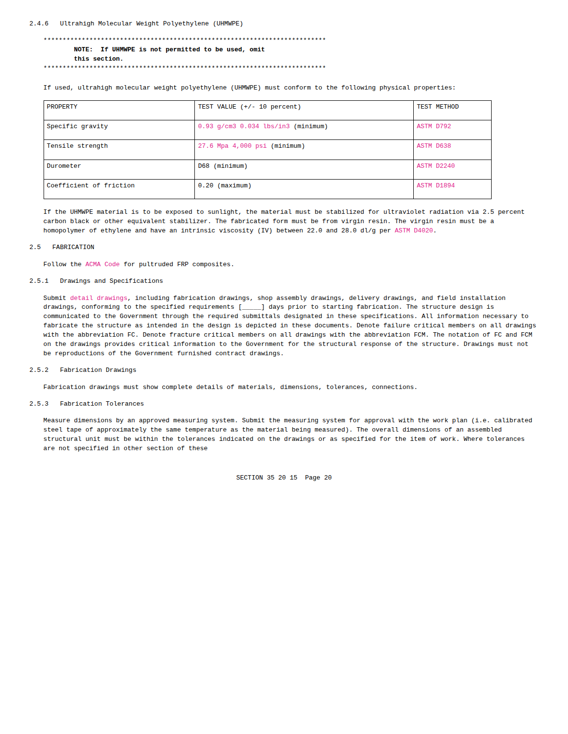2.4.6 Ultrahigh Molecular Weight Polyethylene (UHMWPE)
************************************************************************** NOTE: If UHMWPE is not permitted to be used, omit this section. **************************************************************************
If used, ultrahigh molecular weight polyethylene (UHMWPE) must conform to the following physical properties:
| PROPERTY | TEST VALUE (+/- 10 percent) | TEST METHOD |
| Specific gravity | 0.93 g/cm3 0.034 lbs/in3 (minimum) | ASTM D792 |
| Tensile strength | 27.6 Mpa 4,000 psi (minimum) | ASTM D638 |
| Durometer | D68 (minimum) | ASTM D2240 |
| Coefficient of friction | 0.20 (maximum) | ASTM D1894 |
If the UHMWPE material is to be exposed to sunlight, the material must be stabilized for ultraviolet radiation via 2.5 percent carbon black or other equivalent stabilizer. The fabricated form must be from virgin resin. The virgin resin must be a homopolymer of ethylene and have an intrinsic viscosity (IV) between 22.0 and 28.0 dl/g per ASTM D4020.
2.5 FABRICATION
Follow the ACMA Code for pultruded FRP composites.
2.5.1 Drawings and Specifications
Submit detail drawings, including fabrication drawings, shop assembly drawings, delivery drawings, and field installation drawings, conforming to the specified requirements [_____] days prior to starting fabrication. The structure design is communicated to the Government through the required submittals designated in these specifications. All information necessary to fabricate the structure as intended in the design is depicted in these documents. Denote failure critical members on all drawings with the abbreviation FC. Denote fracture critical members on all drawings with the abbreviation FCM. The notation of FC and FCM on the drawings provides critical information to the Government for the structural response of the structure. Drawings must not be reproductions of the Government furnished contract drawings.
2.5.2 Fabrication Drawings
Fabrication drawings must show complete details of materials, dimensions, tolerances, connections.
2.5.3 Fabrication Tolerances
Measure dimensions by an approved measuring system. Submit the measuring system for approval with the work plan (i.e. calibrated steel tape of approximately the same temperature as the material being measured). The overall dimensions of an assembled structural unit must be within the tolerances indicated on the drawings or as specified for the item of work. Where tolerances are not specified in other section of these
SECTION 35 20 15 Page 20